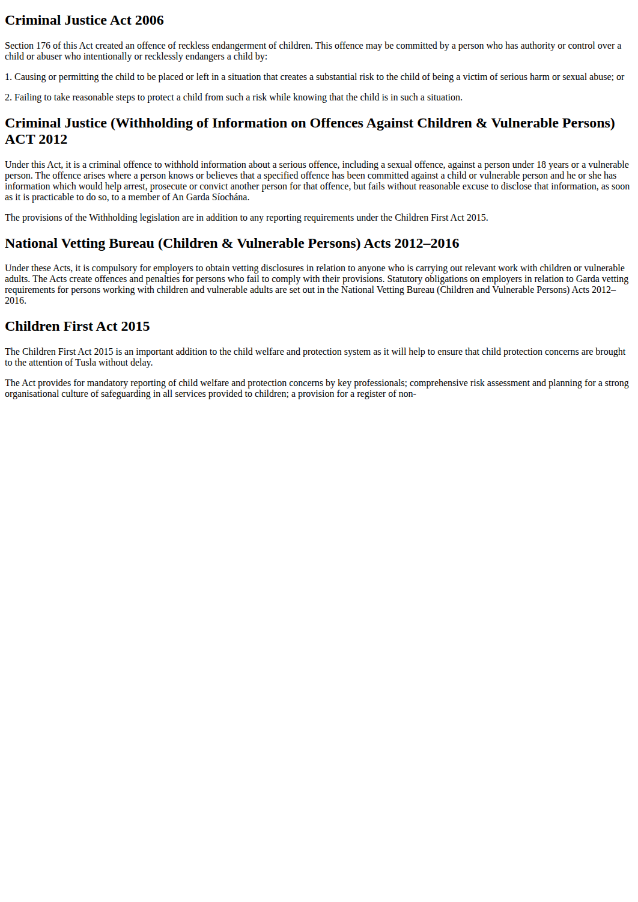Criminal Justice Act 2006
Section 176 of this Act created an offence of reckless endangerment of children. This offence may be committed by a person who has authority or control over a child or abuser who intentionally or recklessly endangers a child by:
1. Causing or permitting the child to be placed or left in a situation that creates a substantial risk to the child of being a victim of serious harm or sexual abuse; or
2. Failing to take reasonable steps to protect a child from such a risk while knowing that the child is in such a situation.
Criminal Justice (Withholding of Information on Offences Against Children & Vulnerable Persons) ACT 2012
Under this Act, it is a criminal offence to withhold information about a serious offence, including a sexual offence, against a person under 18 years or a vulnerable person. The offence arises where a person knows or believes that a specified offence has been committed against a child or vulnerable person and he or she has information which would help arrest, prosecute or convict another person for that offence, but fails without reasonable excuse to disclose that information, as soon as it is practicable to do so, to a member of An Garda Síochána.
The provisions of the Withholding legislation are in addition to any reporting requirements under the Children First Act 2015.
National Vetting Bureau (Children & Vulnerable Persons) Acts 2012–2016
Under these Acts, it is compulsory for employers to obtain vetting disclosures in relation to anyone who is carrying out relevant work with children or vulnerable adults. The Acts create offences and penalties for persons who fail to comply with their provisions. Statutory obligations on employers in relation to Garda vetting requirements for persons working with children and vulnerable adults are set out in the National Vetting Bureau (Children and Vulnerable Persons) Acts 2012– 2016.
Children First Act 2015
The Children First Act 2015 is an important addition to the child welfare and protection system as it will help to ensure that child protection concerns are brought to the attention of Tusla without delay.
The Act provides for mandatory reporting of child welfare and protection concerns by key professionals; comprehensive risk assessment and planning for a strong organisational culture of safeguarding in all services provided to children; a provision for a register of non-